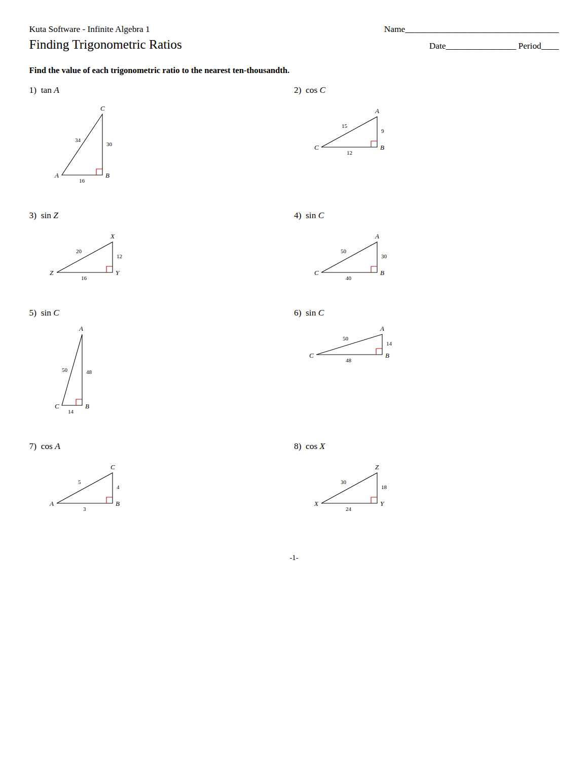Kuta Software - Infinite Algebra 1
Name___________________________________
Finding Trigonometric Ratios
Date________________ Period____
Find the value of each trigonometric ratio to the nearest ten-thousandth.
| 1) tan A A B C 34 30 16 | 2) cos C C B A 15 9 12 |
| 3) sin Z Z Y X 20 12 16 | 4) sin C C B A 50 30 40 |
| 5) sin C C B A 50 48 14 | 6) sin C C B A 50 14 48 |
| 7) cos A A B C 5 4 3 | 8) cos X X Y Z 30 18 24 |
-1-